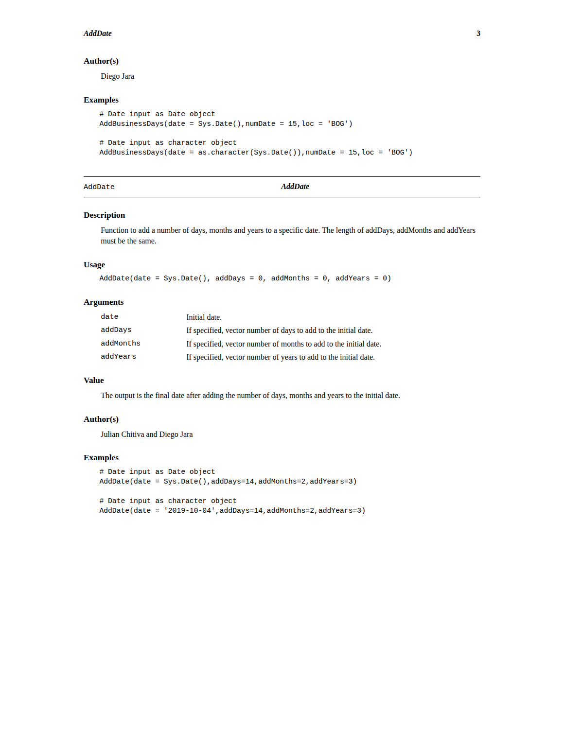AddDate 3
Author(s)
Diego Jara
Examples
# Date input as Date object
AddBusinessDays(date = Sys.Date(),numDate = 15,loc = 'BOG')

# Date input as character object
AddBusinessDays(date = as.character(Sys.Date()),numDate = 15,loc = 'BOG')
AddDate AddDate
Description
Function to add a number of days, months and years to a specific date. The length of addDays, addMonths and addYears must be the same.
Usage
AddDate(date = Sys.Date(), addDays = 0, addMonths = 0, addYears = 0)
Arguments
date
Initial date.
addDays
If specified, vector number of days to add to the initial date.
addMonths
If specified, vector number of months to add to the initial date.
addYears
If specified, vector number of years to add to the initial date.
Value
The output is the final date after adding the number of days, months and years to the initial date.
Author(s)
Julian Chitiva and Diego Jara
Examples
# Date input as Date object
AddDate(date = Sys.Date(),addDays=14,addMonths=2,addYears=3)

# Date input as character object
AddDate(date = '2019-10-04',addDays=14,addMonths=2,addYears=3)